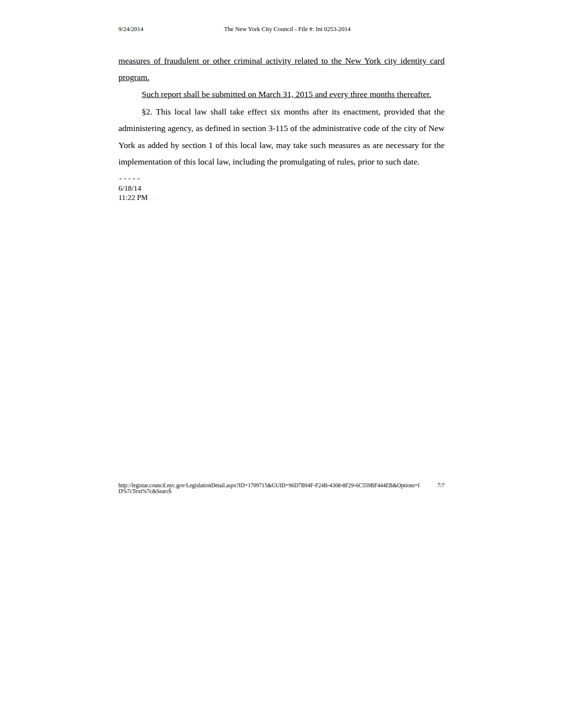9/24/2014
The New York City Council - File #: Int 0253-2014
measures of fraudulent or other criminal activity related to the New York city identity card program.
Such report shall be submitted on March 31, 2015 and every three months thereafter.
§2. This local law shall take effect six months after its enactment, provided that the administering agency, as defined in section 3-115 of the administrative code of the city of New York as added by section 1 of this local law, may take such measures as are necessary for the implementation of this local law, including the promulgating of rules, prior to such date.
-----
6/18/14
11:22 PM
http://legistar.council.nyc.gov/LegislationDetail.aspx?ID=1709715&GUID=96D7B94F-F24B-4308-8F29-6C559BF444EB&Options=ID%7cText%7c&Search
7/7